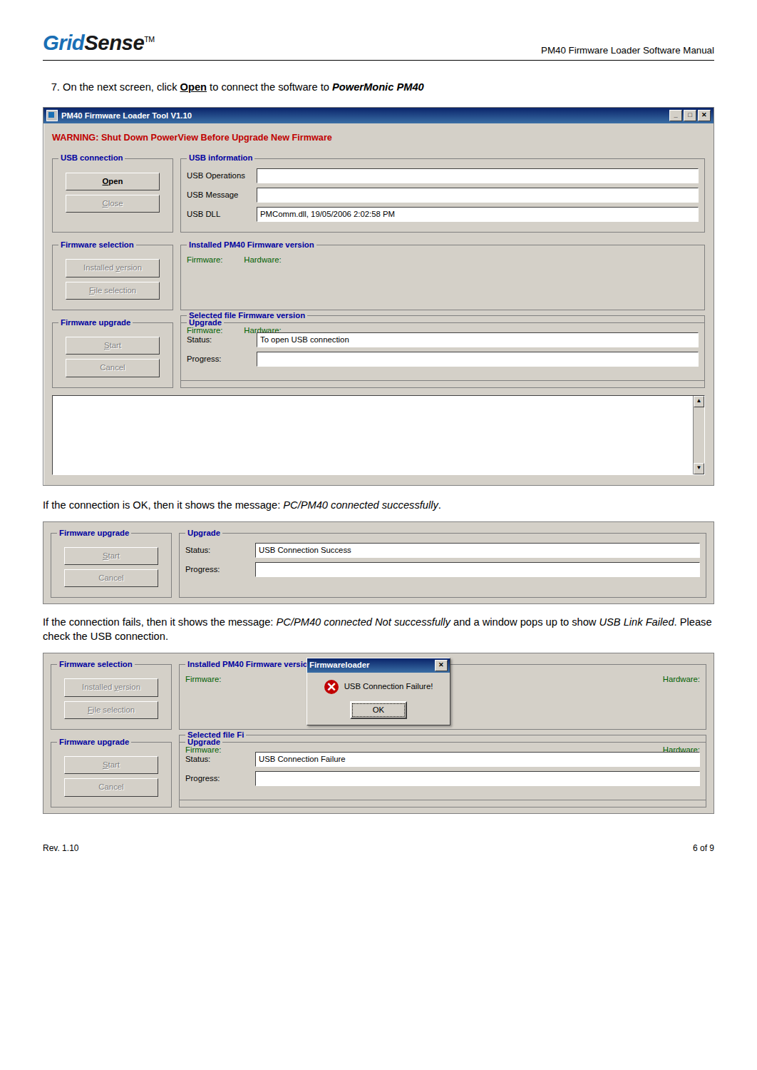Grid SenseTM
PM40 Firmware Loader Software Manual
On the next screen, click Open to connect the software to PowerMonic PM40
PM40 Firmware Loader Tool V1.10
_
□
✕
WARNING: Shut Down PowerView Before Upgrade New Firmware
USB connection
Open
Close
USB information
USB Operations
USB Message
USB DLL PMComm.dll, 19/05/2006 2:02:58 PM
Firmware selection
Installed version
File selection
Installed PM40 Firmware version
Firmware: Hardware:
Selected file Firmware version
Firmware: Hardware:
Firmware upgrade
Start
Cancel
Upgrade
Status: To open USB connection
Progress:
▲
▼
If the connection is OK, then it shows the message: PC/PM40 connected successfully.
Firmware upgrade
Start
Cancel
Upgrade
Status: USB Connection Success
Progress:
If the connection fails, then it shows the message: PC/PM40 connected Not successfully and a window pops up to show USB Link Failed. Please check the USB connection.
Firmwareloader
✕
✕ USB Connection Failure!
OK
Firmware selection
Installed version
File selection
Installed PM40 Firmware version
Firmware: Hardware:
Selected file Fi
Firmware: Hardware:
Firmware upgrade
Start
Cancel
Upgrade
Status: USB Connection Failure
Progress:
Rev. 1.10
6 of 9